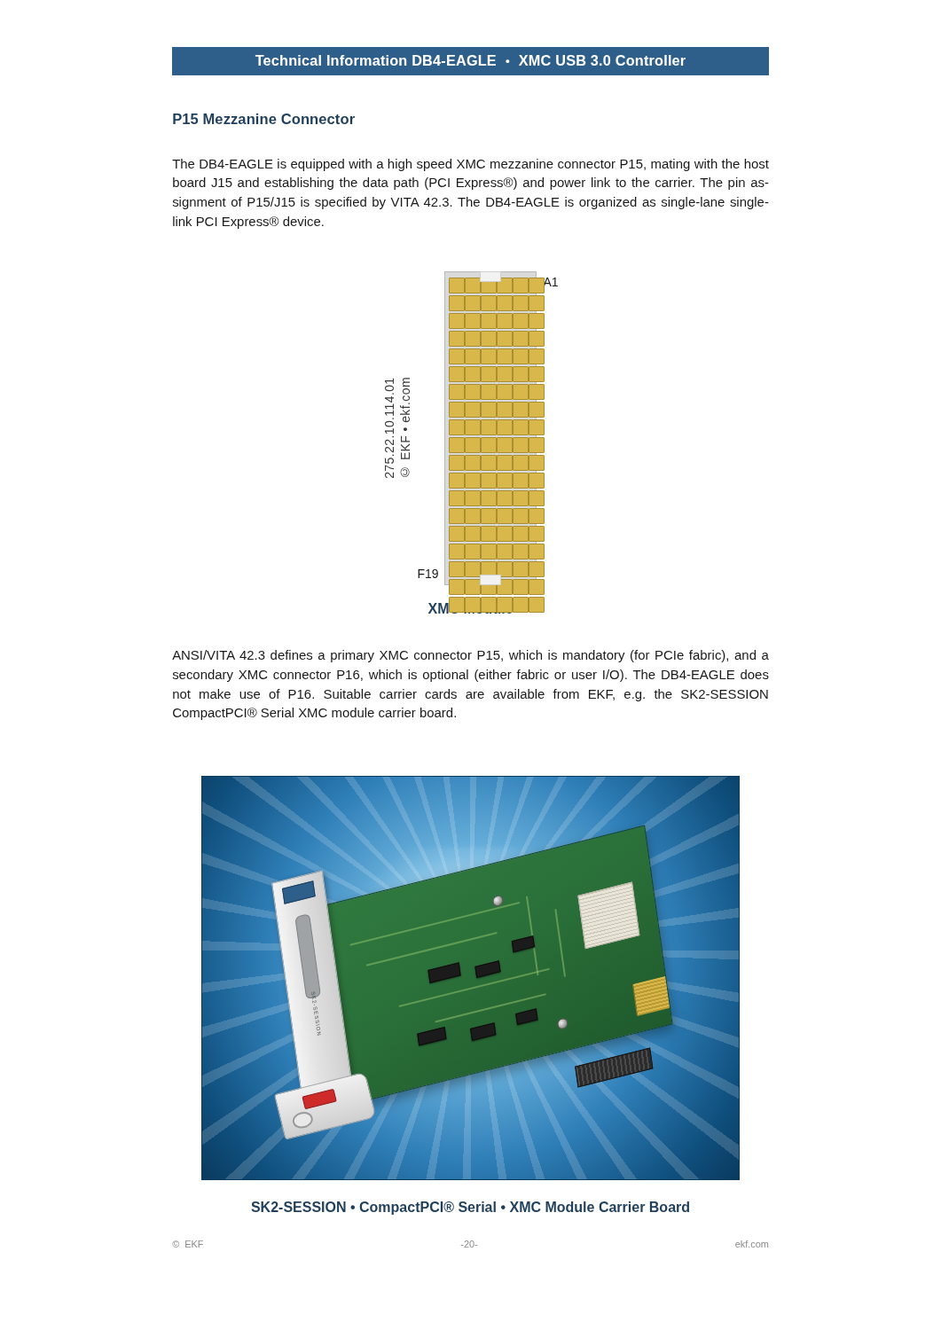Technical Information DB4-EAGLE•XMC USB 3.0 Controller
P15 Mezzanine Connector
The DB4-EAGLE is equipped with a high speed XMC mezzanine connector P15, mating with the host board J15 and establishing the data path (PCI Express®) and power link to the carrier. The pin assignment of P15/J15 is specified by VITA 42.3. The DB4-EAGLE is organized as single-lane single-link PCI Express® device.
275.22.10.114.01 © EKF • ekf.com
F19
A1
XMC Module
ANSI/VITA 42.3 defines a primary XMC connector P15, which is mandatory (for PCIe fabric), and a secondary XMC connector P16, which is optional (either fabric or user I/O). The DB4-EAGLE does not make use of P16. Suitable carrier cards are available from EKF, e.g. the SK2-SESSION CompactPCI® Serial XMC module carrier board.
SK2-SESSION
SK2-SESSION • CompactPCI® Serial • XMC Module Carrier Board
© EKF
-20-
ekf.com